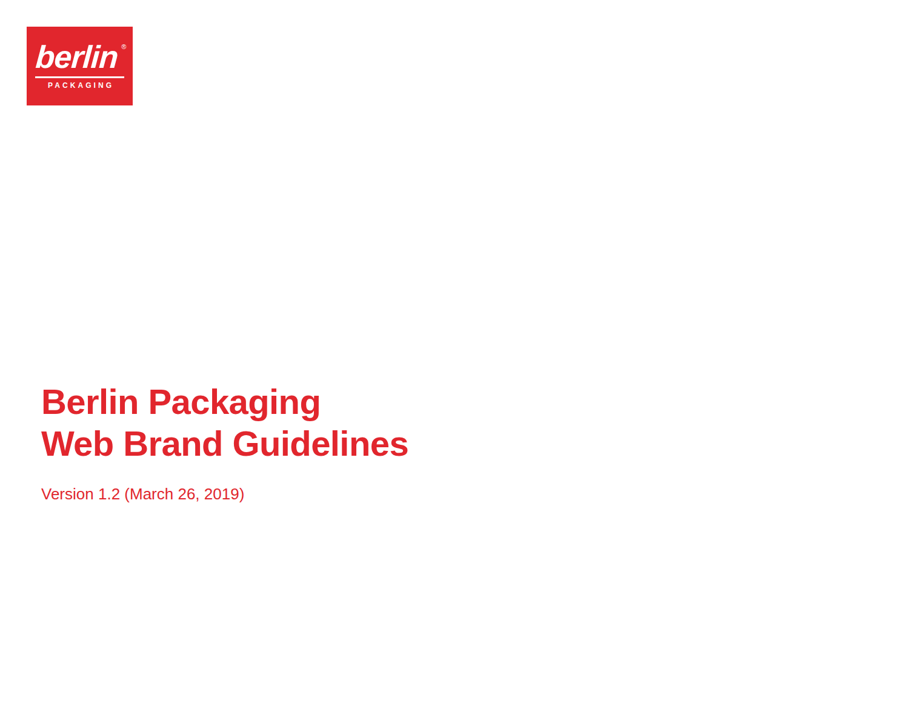berlin®
Packaging
Berlin Packaging
Web Brand Guidelines
Version 1.2 (March 26, 2019)